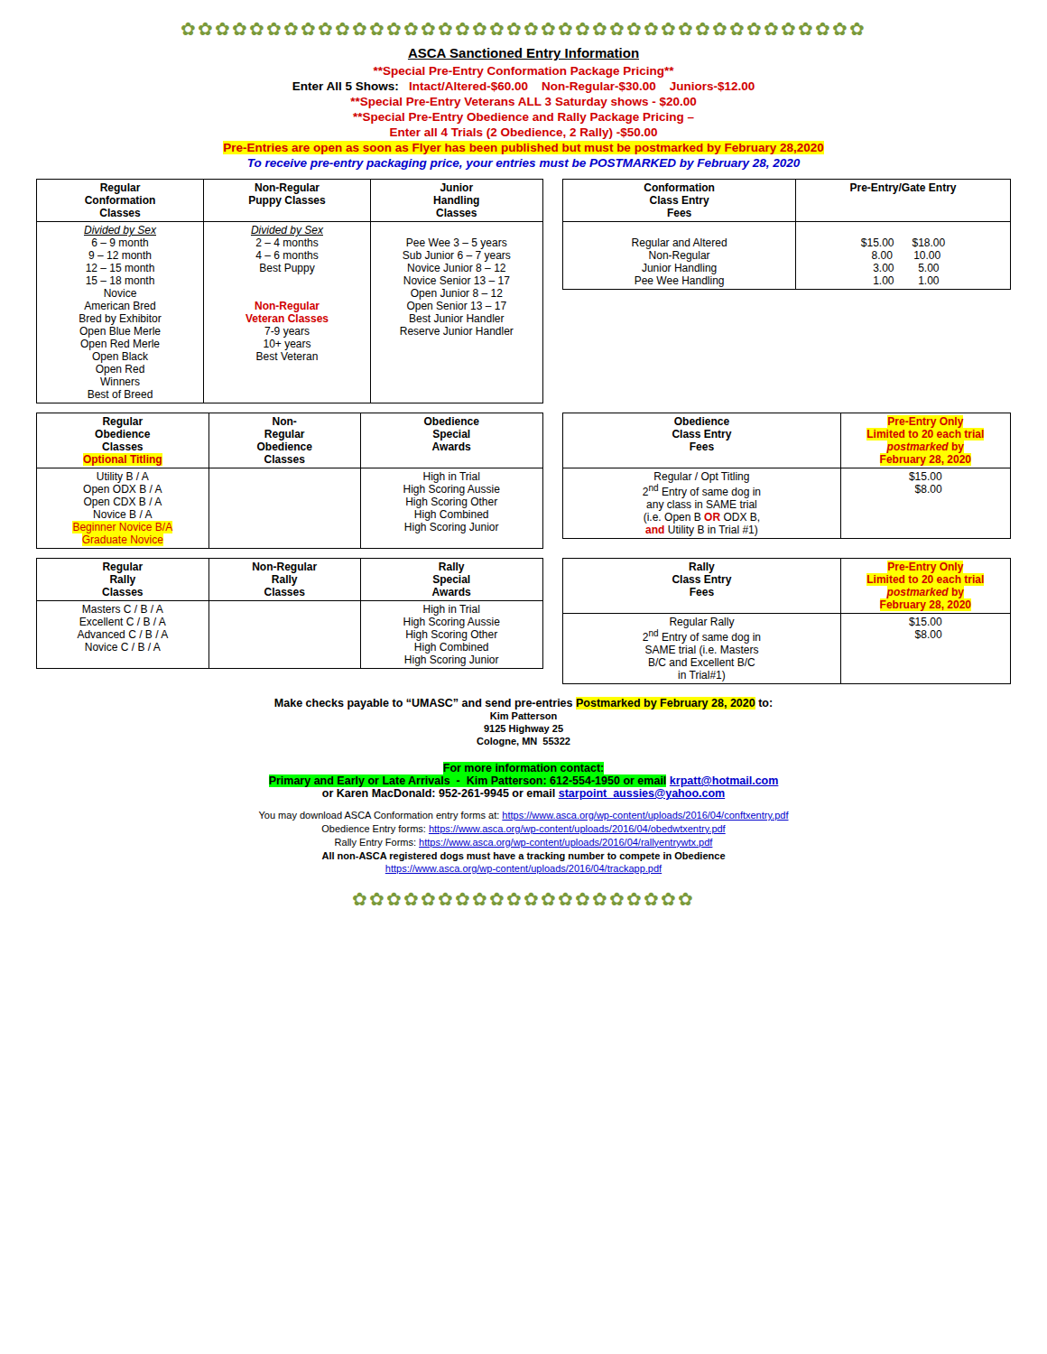✿✿✿✿✿✿✿✿✿✿✿✿✿✿✿✿✿✿✿✿✿✿✿✿✿✿✿✿✿✿✿✿✿✿✿✿✿✿✿✿
ASCA Sanctioned Entry Information
**Special Pre-Entry Conformation Package Pricing**
Enter All 5 Shows: Intact/Altered-$60.00 Non-Regular-$30.00 Juniors-$12.00
**Special Pre-Entry Veterans ALL 3 Saturday shows - $20.00
**Special Pre-Entry Obedience and Rally Package Pricing –
Enter all 4 Trials (2 Obedience, 2 Rally) -$50.00
Pre-Entries are open as soon as Flyer has been published but must be postmarked by February 28,2020
To receive pre-entry packaging price, your entries must be POSTMARKED by February 28, 2020
| / Regular Conformation Classes / Non-Regular Puppy Classes / Junior Handling Classes / / --- / --- / --- / / Divided by Sex 6 – 9 month 9 – 12 month 12 – 15 month 15 – 18 month Novice American Bred Bred by Exhibitor Open Blue Merle Open Red Merle Open Black Open Red Winners Best of Breed / Divided by Sex 2 – 4 months 4 – 6 months Best Puppy Non-Regular Veteran Classes 7-9 years 10+ years Best Veteran / Pee Wee 3 – 5 years Sub Junior 6 – 7 years Novice Junior 8 – 12 Novice Senior 13 – 17 Open Junior 8 – 12 Open Senior 13 – 17 Best Junior Handler Reserve Junior Handler / | | / Conformation Class Entry Fees / Pre-Entry/Gate Entry / / --- / --- / / Regular and Altered Non-Regular Junior Handling Pee Wee Handling / $15.00 $18.00 8.00 10.00 3.00 5.00 1.00 1.00 / |
| / Regular Obedience Classes Optional Titling / Non- Regular Obedience Classes / Obedience Special Awards / / --- / --- / --- / / Utility B / A Open ODX B / A Open CDX B / A Novice B / A Beginner Novice B/A Graduate Novice / / High in Trial High Scoring Aussie High Scoring Other High Combined High Scoring Junior / | | / Obedience Class Entry Fees / Pre-Entry Only Limited to 20 each trial postmarked by February 28, 2020 / / --- / --- / / Regular / Opt Titling 2 nd Entry of same dog in any class in SAME trial (i.e. Open B OR ODX B, and Utility B in Trial #1) / $15.00 $8.00 / |
| / Regular Rally Classes / Non-Regular Rally Classes / Rally Special Awards / / --- / --- / --- / / Masters C / B / A Excellent C / B / A Advanced C / B / A Novice C / B / A / / High in Trial High Scoring Aussie High Scoring Other High Combined High Scoring Junior / | | / Rally Class Entry Fees / Pre-Entry Only Limited to 20 each trial postmarked by February 28, 2020 / / --- / --- / / Regular Rally 2 nd Entry of same dog in SAME trial (i.e. Masters B/C and Excellent B/C in Trial#1) / $15.00 $8.00 / |
Make checks payable to “UMASC” and send pre-entries Postmarked by February 28, 2020 to:
Kim Patterson
9125 Highway 25
Cologne, MN 55322
For more information contact:
Primary and Early or Late Arrivals - Kim Patterson: 612-554-1950 or email krpatt@hotmail.com
or Karen MacDonald: 952-261-9945 or email starpoint_aussies@yahoo.com
You may download ASCA Conformation entry forms at: https://www.asca.org/wp-content/uploads/2016/04/conftxentry.pdf
Obedience Entry forms: https://www.asca.org/wp-content/uploads/2016/04/obedwtxentry.pdf
Rally Entry Forms: https://www.asca.org/wp-content/uploads/2016/04/rallyentrywtx.pdf
All non-ASCA registered dogs must have a tracking number to compete in Obedience
https://www.asca.org/wp-content/uploads/2016/04/trackapp.pdf
✿✿✿✿✿✿✿✿✿✿✿✿✿✿✿✿✿✿✿✿